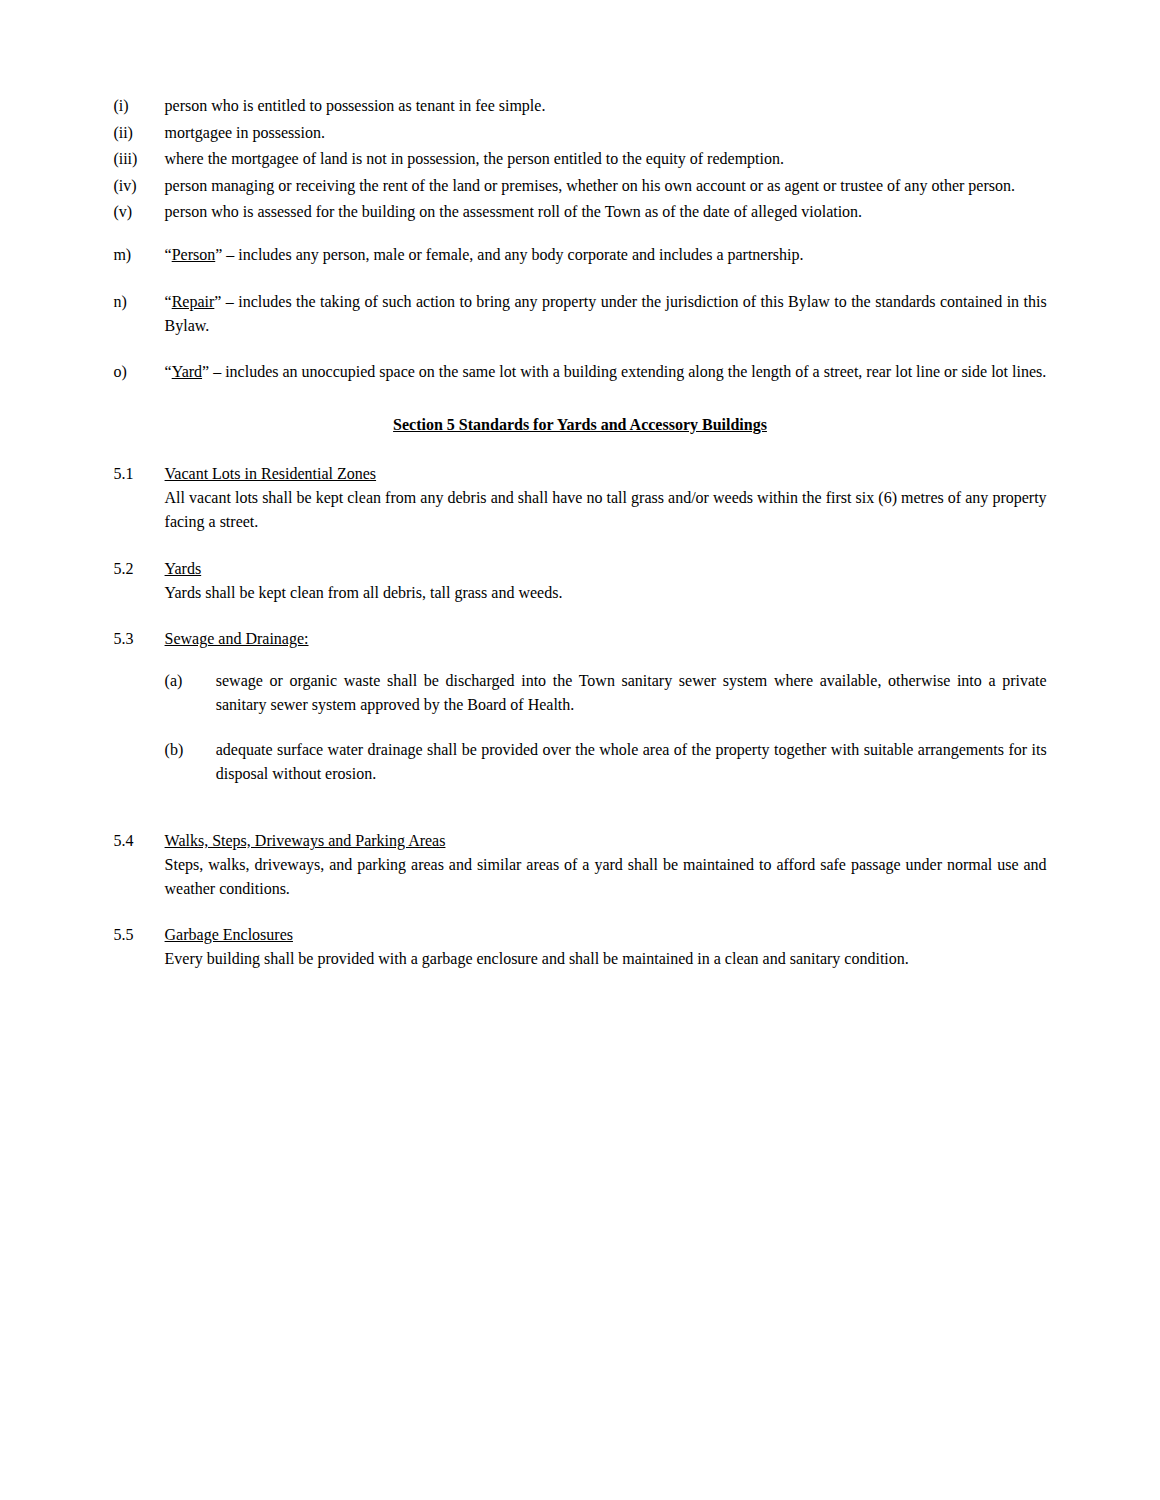(i) person who is entitled to possession as tenant in fee simple.
(ii) mortgagee in possession.
(iii) where the mortgagee of land is not in possession, the person entitled to the equity of redemption.
(iv) person managing or receiving the rent of the land or premises, whether on his own account or as agent or trustee of any other person.
(v) person who is assessed for the building on the assessment roll of the Town as of the date of alleged violation.
m) “Person” – includes any person, male or female, and any body corporate and includes a partnership.
n) “Repair” – includes the taking of such action to bring any property under the jurisdiction of this Bylaw to the standards contained in this Bylaw.
o) “Yard” – includes an unoccupied space on the same lot with a building extending along the length of a street, rear lot line or side lot lines.
Section 5 Standards for Yards and Accessory Buildings
5.1
Vacant Lots in Residential Zones All vacant lots shall be kept clean from any debris and shall have no tall grass and/or weeds within the first six (6) metres of any property facing a street.
5.2
Yards Yards shall be kept clean from all debris, tall grass and weeds.
5.3
Sewage and Drainage:
(a) sewage or organic waste shall be discharged into the Town sanitary sewer system where available, otherwise into a private sanitary sewer system approved by the Board of Health.
(b) adequate surface water drainage shall be provided over the whole area of the property together with suitable arrangements for its disposal without erosion.
5.4
Walks, Steps, Driveways and Parking Areas Steps, walks, driveways, and parking areas and similar areas of a yard shall be maintained to afford safe passage under normal use and weather conditions.
5.5
Garbage Enclosures Every building shall be provided with a garbage enclosure and shall be maintained in a clean and sanitary condition.